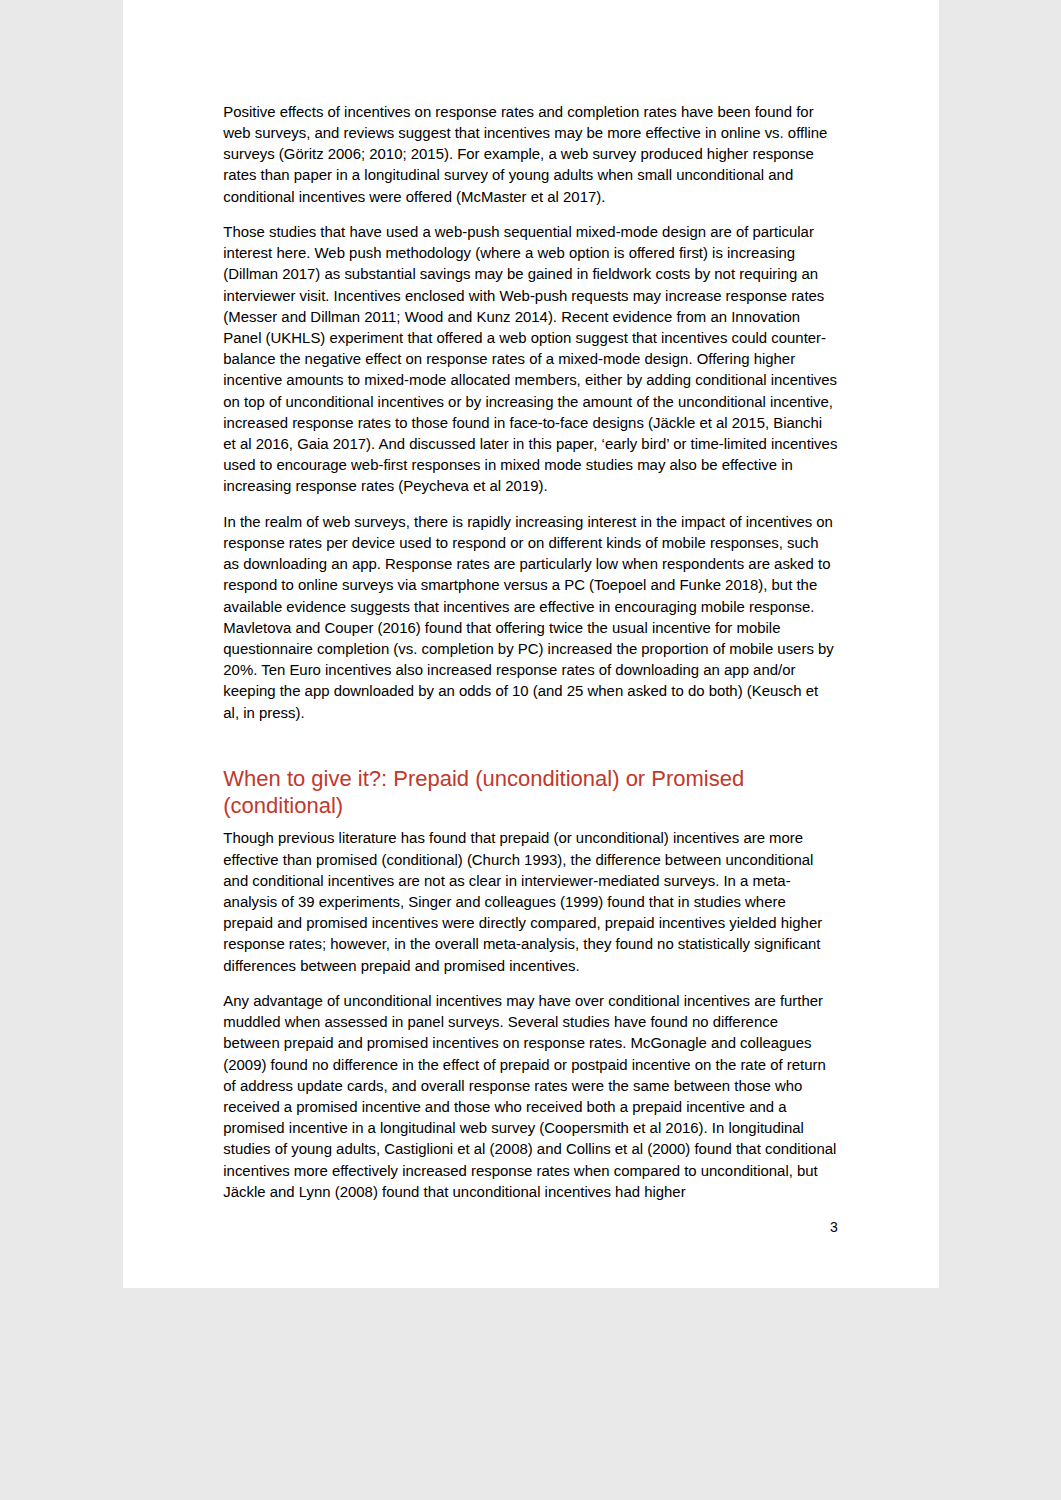Positive effects of incentives on response rates and completion rates have been found for web surveys, and reviews suggest that incentives may be more effective in online vs. offline surveys (Göritz 2006; 2010; 2015). For example, a web survey produced higher response rates than paper in a longitudinal survey of young adults when small unconditional and conditional incentives were offered (McMaster et al 2017).
Those studies that have used a web-push sequential mixed-mode design are of particular interest here. Web push methodology (where a web option is offered first) is increasing (Dillman 2017) as substantial savings may be gained in fieldwork costs by not requiring an interviewer visit. Incentives enclosed with Web-push requests may increase response rates (Messer and Dillman 2011; Wood and Kunz 2014). Recent evidence from an Innovation Panel (UKHLS) experiment that offered a web option suggest that incentives could counter-balance the negative effect on response rates of a mixed-mode design. Offering higher incentive amounts to mixed-mode allocated members, either by adding conditional incentives on top of unconditional incentives or by increasing the amount of the unconditional incentive, increased response rates to those found in face-to-face designs (Jäckle et al 2015, Bianchi et al 2016, Gaia 2017). And discussed later in this paper, ‘early bird’ or time-limited incentives used to encourage web-first responses in mixed mode studies may also be effective in increasing response rates (Peycheva et al 2019).
In the realm of web surveys, there is rapidly increasing interest in the impact of incentives on response rates per device used to respond or on different kinds of mobile responses, such as downloading an app. Response rates are particularly low when respondents are asked to respond to online surveys via smartphone versus a PC (Toepoel and Funke 2018), but the available evidence suggests that incentives are effective in encouraging mobile response. Mavletova and Couper (2016) found that offering twice the usual incentive for mobile questionnaire completion (vs. completion by PC) increased the proportion of mobile users by 20%. Ten Euro incentives also increased response rates of downloading an app and/or keeping the app downloaded by an odds of 10 (and 25 when asked to do both) (Keusch et al, in press).
When to give it?: Prepaid (unconditional) or Promised (conditional)
Though previous literature has found that prepaid (or unconditional) incentives are more effective than promised (conditional) (Church 1993), the difference between unconditional and conditional incentives are not as clear in interviewer-mediated surveys. In a meta-analysis of 39 experiments, Singer and colleagues (1999) found that in studies where prepaid and promised incentives were directly compared, prepaid incentives yielded higher response rates; however, in the overall meta-analysis, they found no statistically significant differences between prepaid and promised incentives.
Any advantage of unconditional incentives may have over conditional incentives are further muddled when assessed in panel surveys. Several studies have found no difference between prepaid and promised incentives on response rates. McGonagle and colleagues (2009) found no difference in the effect of prepaid or postpaid incentive on the rate of return of address update cards, and overall response rates were the same between those who received a promised incentive and those who received both a prepaid incentive and a promised incentive in a longitudinal web survey (Coopersmith et al 2016). In longitudinal studies of young adults, Castiglioni et al (2008) and Collins et al (2000) found that conditional incentives more effectively increased response rates when compared to unconditional, but Jäckle and Lynn (2008) found that unconditional incentives had higher
3